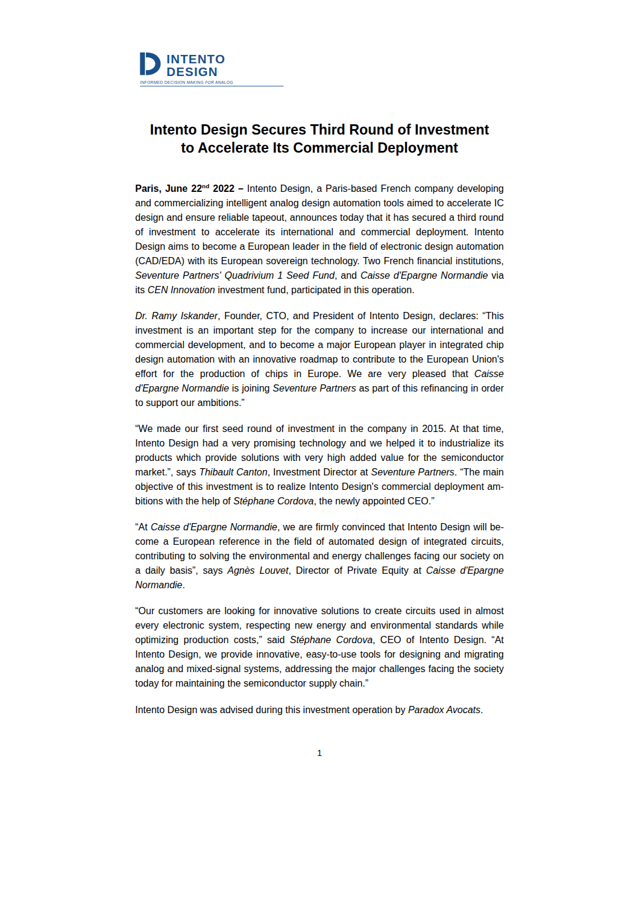INTENTO DESIGN INFORMED DECISION MAKING FOR ANALOG
Intento Design Secures Third Round of Investment to Accelerate Its Commercial Deployment
Paris, June 22nd 2022 – Intento Design, a Paris-based French company developing and commercializing intelligent analog design automation tools aimed to accelerate IC design and ensure reliable tapeout, announces today that it has secured a third round of investment to accelerate its international and commercial deployment. Intento Design aims to become a European leader in the field of electronic design automation (CAD/EDA) with its European sovereign technology. Two French financial institutions, Seventure Partners' Quadrivium 1 Seed Fund, and Caisse d'Epargne Normandie via its CEN Innovation investment fund, participated in this operation.
Dr. Ramy Iskander, Founder, CTO, and President of Intento Design, declares: “This investment is an important step for the company to increase our international and commercial development, and to become a major European player in integrated chip design automation with an innovative roadmap to contribute to the European Union's effort for the production of chips in Europe. We are very pleased that Caisse d'Epargne Normandie is joining Seventure Partners as part of this refinancing in order to support our ambitions.”
“We made our first seed round of investment in the company in 2015. At that time, Intento Design had a very promising technology and we helped it to industrialize its products which provide solutions with very high added value for the semiconductor market.”, says Thibault Canton, Investment Director at Seventure Partners. “The main objective of this investment is to realize Intento Design's commercial deployment ambitions with the help of Stéphane Cordova, the newly appointed CEO.”
“At Caisse d'Epargne Normandie, we are firmly convinced that Intento Design will become a European reference in the field of automated design of integrated circuits, contributing to solving the environmental and energy challenges facing our society on a daily basis”, says Agnès Louvet, Director of Private Equity at Caisse d'Epargne Normandie.
“Our customers are looking for innovative solutions to create circuits used in almost every electronic system, respecting new energy and environmental standards while optimizing production costs,” said Stéphane Cordova, CEO of Intento Design. “At Intento Design, we provide innovative, easy-to-use tools for designing and migrating analog and mixed-signal systems, addressing the major challenges facing the society today for maintaining the semiconductor supply chain.”
Intento Design was advised during this investment operation by Paradox Avocats.
1